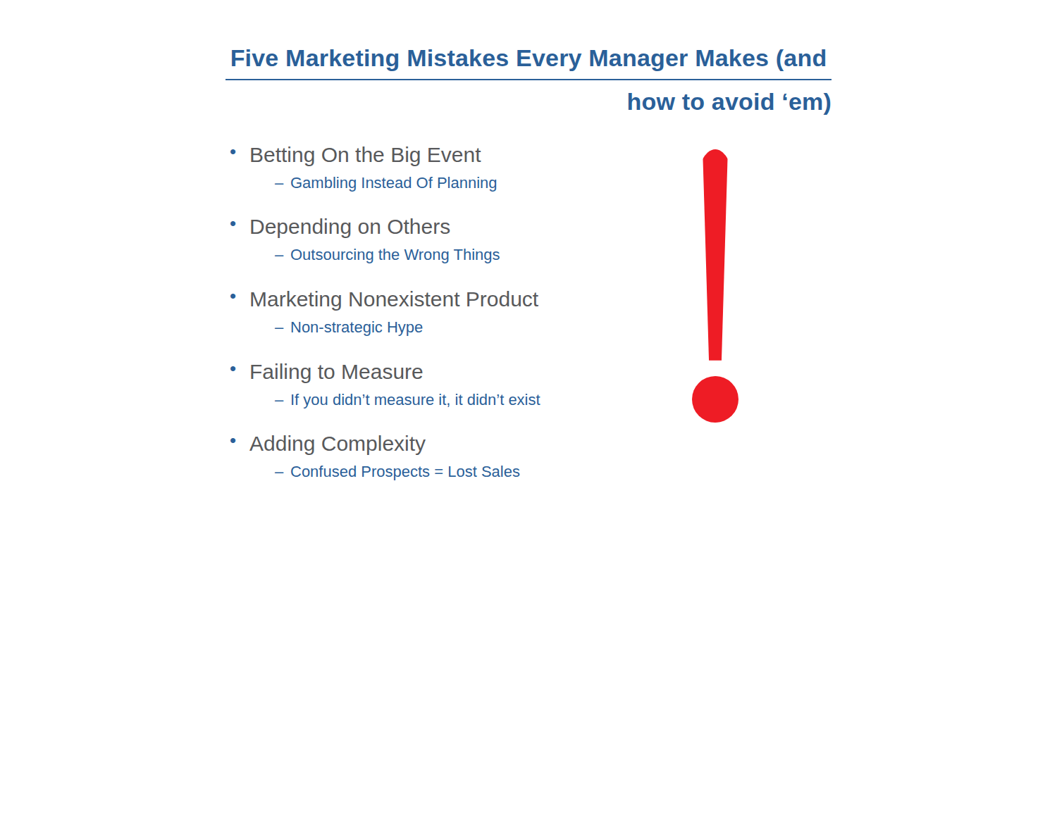Five Marketing Mistakes Every Manager Makes (and how to avoid ‘em)
Betting On the Big Event
Gambling Instead Of Planning
Depending on Others
Outsourcing the Wrong Things
Marketing Nonexistent Product
Non-strategic Hype
Failing to Measure
If you didn’t measure it, it didn’t exist
Adding Complexity
Confused Prospects = Lost Sales